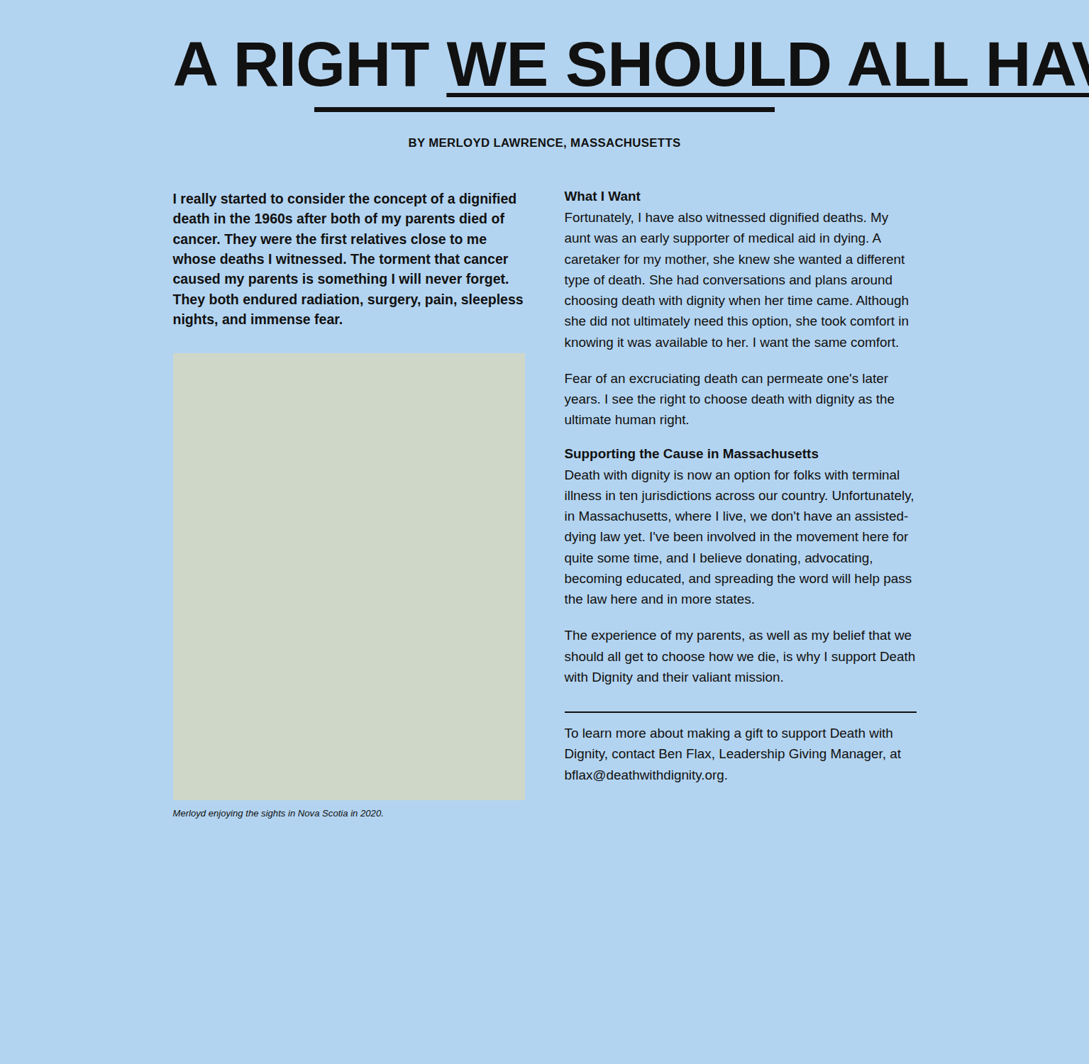A Right We Should All Have
BY MERLOYD LAWRENCE, MASSACHUSETTS
I really started to consider the concept of a dignified death in the 1960s after both of my parents died of cancer. They were the first relatives close to me whose deaths I witnessed. The torment that cancer caused my parents is something I will never forget. They both endured radiation, surgery, pain, sleepless nights, and immense fear.
Merloyd enjoying the sights in Nova Scotia in 2020.
What I Want
Fortunately, I have also witnessed dignified deaths. My aunt was an early supporter of medical aid in dying. A caretaker for my mother, she knew she wanted a different type of death. She had conversations and plans around choosing death with dignity when her time came. Although she did not ultimately need this option, she took comfort in knowing it was available to her. I want the same comfort.
Fear of an excruciating death can permeate one's later years. I see the right to choose death with dignity as the ultimate human right.
Supporting the Cause in Massachusetts
Death with dignity is now an option for folks with terminal illness in ten jurisdictions across our country. Unfortunately, in Massachusetts, where I live, we don't have an assisted-dying law yet. I've been involved in the movement here for quite some time, and I believe donating, advocating, becoming educated, and spreading the word will help pass the law here and in more states.
The experience of my parents, as well as my belief that we should all get to choose how we die, is why I support Death with Dignity and their valiant mission.
To learn more about making a gift to support Death with Dignity, contact Ben Flax, Leadership Giving Manager, at bflax@deathwithdignity.org.